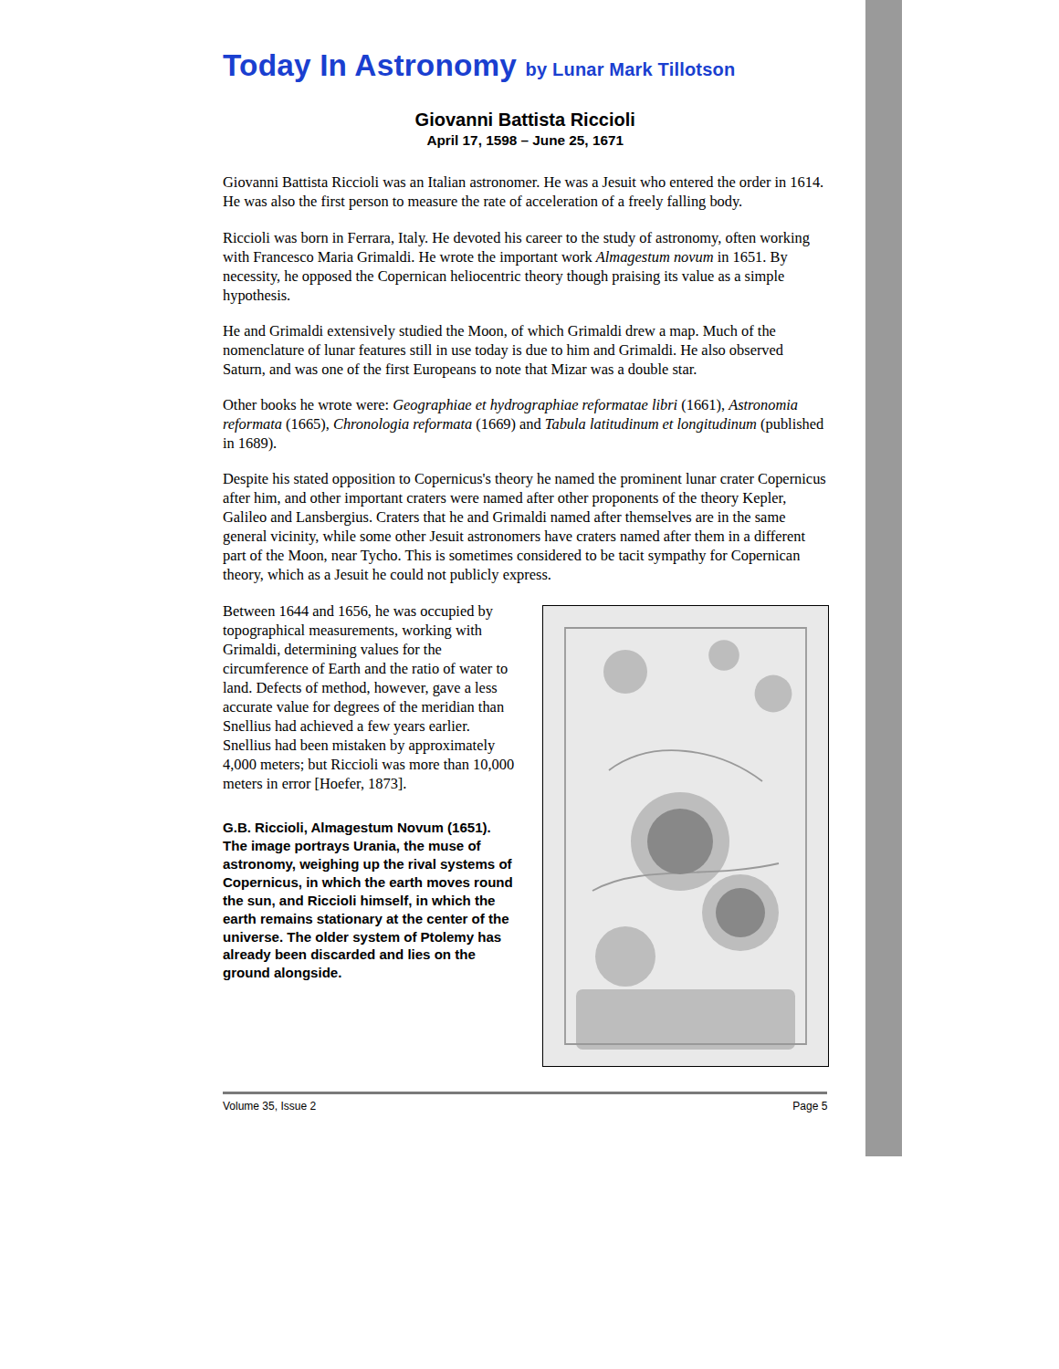Today In Astronomy by Lunar Mark Tillotson
Giovanni Battista Riccioli
April 17, 1598 – June 25, 1671
Giovanni Battista Riccioli was an Italian astronomer. He was a Jesuit who entered the order in 1614. He was also the first person to measure the rate of acceleration of a freely falling body.
Riccioli was born in Ferrara, Italy. He devoted his career to the study of astronomy, often working with Francesco Maria Grimaldi. He wrote the important work Almagestum novum in 1651. By necessity, he opposed the Copernican heliocentric theory though praising its value as a simple hypothesis.
He and Grimaldi extensively studied the Moon, of which Grimaldi drew a map. Much of the nomenclature of lunar features still in use today is due to him and Grimaldi. He also observed Saturn, and was one of the first Europeans to note that Mizar was a double star.
Other books he wrote were: Geographiae et hydrographiae reformatae libri (1661), Astronomia reformata (1665), Chronologia reformata (1669) and Tabula latitudinum et longitudinum (published in 1689).
Despite his stated opposition to Copernicus's theory he named the prominent lunar crater Copernicus after him, and other important craters were named after other proponents of the theory Kepler, Galileo and Lansbergius. Craters that he and Grimaldi named after themselves are in the same general vicinity, while some other Jesuit astronomers have craters named after them in a different part of the Moon, near Tycho. This is sometimes considered to be tacit sympathy for Copernican theory, which as a Jesuit he could not publicly express.
Between 1644 and 1656, he was occupied by topographical measurements, working with Grimaldi, determining values for the circumference of Earth and the ratio of water to land. Defects of method, however, gave a less accurate value for degrees of the meridian than Snellius had achieved a few years earlier. Snellius had been mistaken by approximately 4,000 meters; but Riccioli was more than 10,000 meters in error [Hoefer, 1873].
G.B. Riccioli, Almagestum Novum (1651). The image portrays Urania, the muse of astronomy, weighing up the rival systems of Copernicus, in which the earth moves round the sun, and Riccioli himself, in which the earth remains stationary at the center of the universe. The older system of Ptolemy has already been discarded and lies on the ground alongside.
Volume 35, Issue 2
Page 5